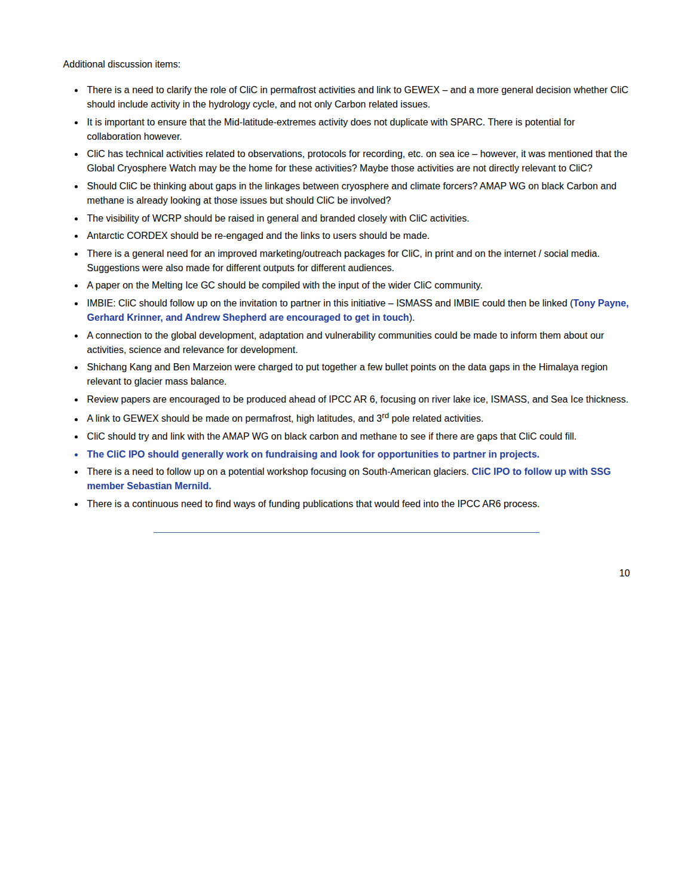Additional discussion items:
There is a need to clarify the role of CliC in permafrost activities and link to GEWEX – and a more general decision whether CliC should include activity in the hydrology cycle, and not only Carbon related issues.
It is important to ensure that the Mid-latitude-extremes activity does not duplicate with SPARC. There is potential for collaboration however.
CliC has technical activities related to observations, protocols for recording, etc. on sea ice – however, it was mentioned that the Global Cryosphere Watch may be the home for these activities? Maybe those activities are not directly relevant to CliC?
Should CliC be thinking about gaps in the linkages between cryosphere and climate forcers? AMAP WG on black Carbon and methane is already looking at those issues but should CliC be involved?
The visibility of WCRP should be raised in general and branded closely with CliC activities.
Antarctic CORDEX should be re-engaged and the links to users should be made.
There is a general need for an improved marketing/outreach packages for CliC, in print and on the internet / social media. Suggestions were also made for different outputs for different audiences.
A paper on the Melting Ice GC should be compiled with the input of the wider CliC community.
IMBIE: CliC should follow up on the invitation to partner in this initiative – ISMASS and IMBIE could then be linked (Tony Payne, Gerhard Krinner, and Andrew Shepherd are encouraged to get in touch).
A connection to the global development, adaptation and vulnerability communities could be made to inform them about our activities, science and relevance for development.
Shichang Kang and Ben Marzeion were charged to put together a few bullet points on the data gaps in the Himalaya region relevant to glacier mass balance.
Review papers are encouraged to be produced ahead of IPCC AR 6, focusing on river lake ice, ISMASS, and Sea Ice thickness.
A link to GEWEX should be made on permafrost, high latitudes, and 3rd pole related activities.
CliC should try and link with the AMAP WG on black carbon and methane to see if there are gaps that CliC could fill.
The CliC IPO should generally work on fundraising and look for opportunities to partner in projects.
There is a need to follow up on a potential workshop focusing on South-American glaciers. CliC IPO to follow up with SSG member Sebastian Mernild.
There is a continuous need to find ways of funding publications that would feed into the IPCC AR6 process.
10